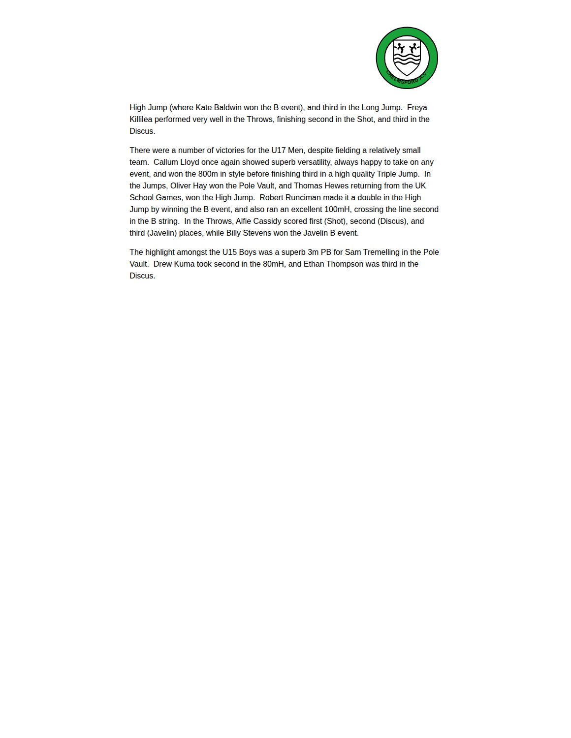Chelmsford A.C. club crest CHELMSFORD A.C.
High Jump (where Kate Baldwin won the B event), and third in the Long Jump. Freya Killilea performed very well in the Throws, finishing second in the Shot, and third in the Discus.
There were a number of victories for the U17 Men, despite fielding a relatively small team. Callum Lloyd once again showed superb versatility, always happy to take on any event, and won the 800m in style before finishing third in a high quality Triple Jump. In the Jumps, Oliver Hay won the Pole Vault, and Thomas Hewes returning from the UK School Games, won the High Jump. Robert Runciman made it a double in the High Jump by winning the B event, and also ran an excellent 100mH, crossing the line second in the B string. In the Throws, Alfie Cassidy scored first (Shot), second (Discus), and third (Javelin) places, while Billy Stevens won the Javelin B event.
The highlight amongst the U15 Boys was a superb 3m PB for Sam Tremelling in the Pole Vault. Drew Kuma took second in the 80mH, and Ethan Thompson was third in the Discus.